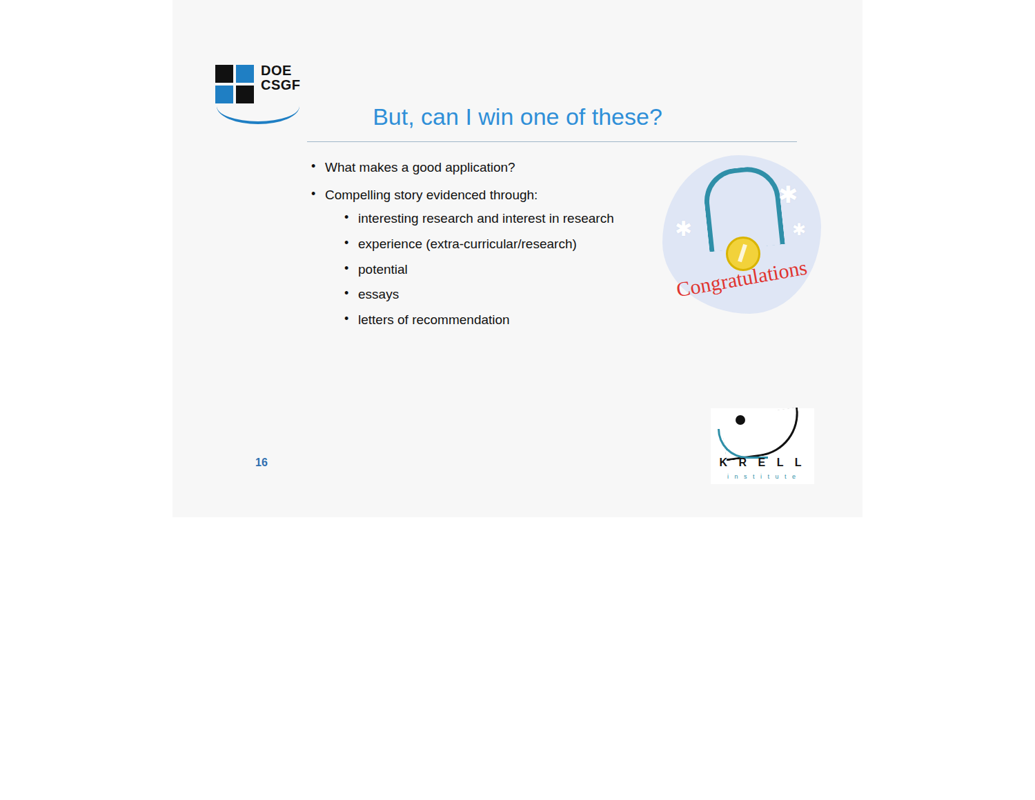DOE
CSGF
But, can I win one of these?
What makes a good application?
Compelling story evidenced through:
interesting research and interest in research
experience (extra-curricular/research)
potential
essays
letters of recommendation
✱
✱
✱
Congratulations
16
K R E L L
i n s t i t u t e